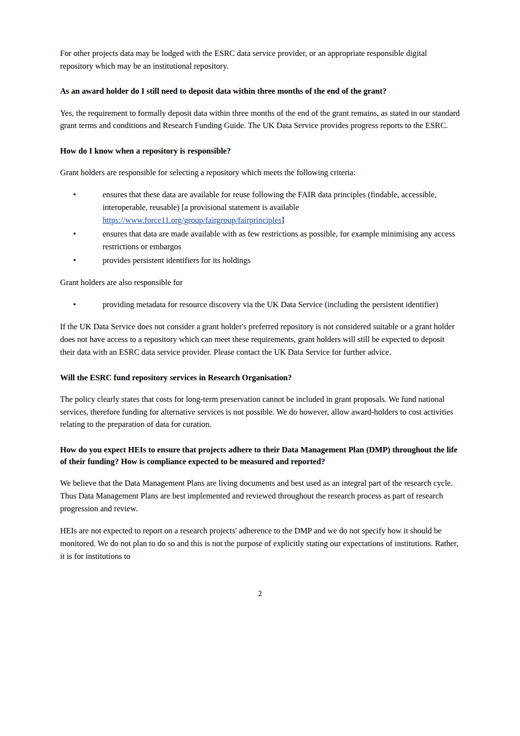For other projects data may be lodged with the ESRC data service provider, or an appropriate responsible digital repository which may be an institutional repository.
As an award holder do I still need to deposit data within three months of the end of the grant?
Yes, the requirement to formally deposit data within three months of the end of the grant remains, as stated in our standard grant terms and conditions and Research Funding Guide. The UK Data Service provides progress reports to the ESRC.
How do I know when a repository is responsible?
Grant holders are responsible for selecting a repository which meets the following criteria:
ensures that these data are available for reuse following the FAIR data principles (findable, accessible, interoperable, reusable) [a provisional statement is available https://www.force11.org/group/fairgroup/fairprinciples]
ensures that data are made available with as few restrictions as possible, for example minimising any access restrictions or embargos
provides persistent identifiers for its holdings
Grant holders are also responsible for
providing metadata for resource discovery via the UK Data Service (including the persistent identifier)
If the UK Data Service does not consider a grant holder's preferred repository is not considered suitable or a grant holder does not have access to a repository which can meet these requirements, grant holders will still be expected to deposit their data with an ESRC data service provider. Please contact the UK Data Service for further advice.
Will the ESRC fund repository services in Research Organisation?
The policy clearly states that costs for long-term preservation cannot be included in grant proposals. We fund national services, therefore funding for alternative services is not possible. We do however, allow award-holders to cost activities relating to the preparation of data for curation.
How do you expect HEIs to ensure that projects adhere to their Data Management Plan (DMP) throughout the life of their funding? How is compliance expected to be measured and reported?
We believe that the Data Management Plans are living documents and best used as an integral part of the research cycle. Thus Data Management Plans are best implemented and reviewed throughout the research process as part of research progression and review.
HEIs are not expected to report on a research projects' adherence to the DMP and we do not specify how it should be monitored. We do not plan to do so and this is not the purpose of explicitly stating our expectations of institutions. Rather, it is for institutions to
2